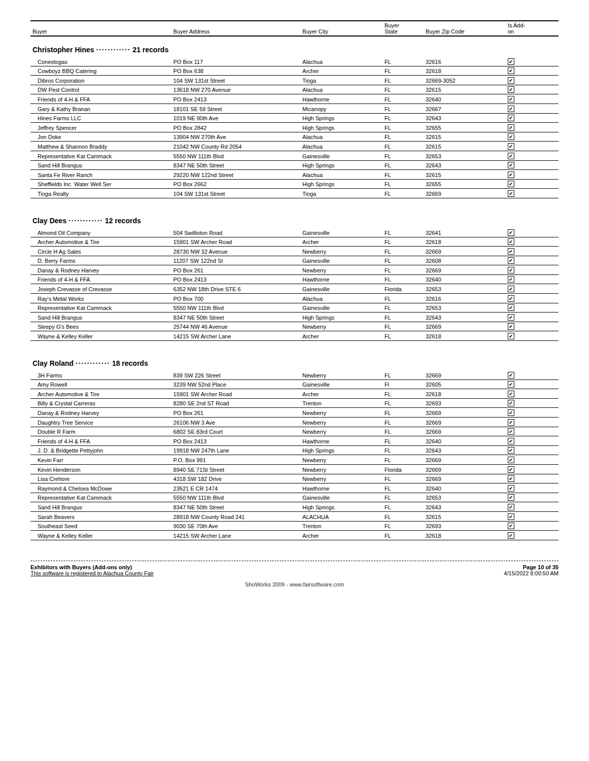| Buyer | Buyer Address | Buyer City | Buyer State | Buyer Zip Code | Is Add- on |
| --- | --- | --- | --- | --- | --- |
| Christopher Hines ············ 21 records |
| Conestogas | PO Box 117 | Alachua | FL | 32616 | ✔ |
| Cowboyz BBQ Catering | PO Box 638 | Archer | FL | 32618 | ✔ |
| Dibros Corporation | 104 SW 131st Street | Tioga | FL | 32669-3052 | ✔ |
| DW Pest Control | 13618 NW 270 Avenue | Alachua | FL | 32615 | ✔ |
| Friends of 4-H & FFA | PO Box 2413 | Hawthorne | FL | 32640 | ✔ |
| Gary & Kathy Branan | 18101 SE 59 Street | Micanopy | FL | 32667 | ✔ |
| Hines Farms LLC | 1019 NE 90th Ave | High Springs | FL | 32643 | ✔ |
| Jeffrey Spencer | PO Box 2842 | High Springs | FL | 32655 | ✔ |
| Jon Doke | 13904 NW 270th Ave | Alachua | FL | 32615 | ✔ |
| Matthew & Shannon Braddy | 21042 NW County Rd 2054 | Alachua | FL | 32615 | ✔ |
| Representative Kat Cammack | 5550 NW 111th Blvd | Gainesville | FL | 32653 | ✔ |
| Sand Hill Brangus | 8347 NE 50th Street | High Springs | FL | 32643 | ✔ |
| Santa Fe River Ranch | 29220 NW 122nd Street | Alachua | FL | 32615 | ✔ |
| Sheffields Inc Water Well Ser | PO Box 2662 | High Springs | FL | 32655 | ✔ |
| Tioga Realty | 104 SW 131st Street | Tioga | FL | 32669 | ✔ |
| Clay Dees ············ 12 records |
| Almond Oil Company | 504 Swilliston Road | Gainesville | FL | 32641 | ✔ |
| Archer Automotive & Tire | 15901 SW Archer Road | Archer | FL | 32618 | ✔ |
| Circle H Ag Sales | 28730 NW 32 Avenue | Newberry | FL | 32669 | ✔ |
| D. Berry Farms | 11207 SW 122nd St | Gainesville | FL | 32608 | ✔ |
| Danay & Rodney Harvey | PO Box 261 | Newberry | FL | 32669 | ✔ |
| Friends of 4-H & FFA | PO Box 2413 | Hawthorne | FL | 32640 | ✔ |
| Joseph Crevasse of Crevasse | 6352 NW 18th Drive STE 6 | Gainesville | Florida | 32653 | ✔ |
| Ray's Metal Works | PO Box 700 | Alachua | FL | 32616 | ✔ |
| Representative Kat Cammack | 5550 NW 111th Blvd | Gainesville | FL | 32653 | ✔ |
| Sand Hill Brangus | 8347 NE 50th Street | High Springs | FL | 32643 | ✔ |
| Sleepy G's Bees | 25744 NW 46 Avenue | Newberry | FL | 32669 | ✔ |
| Wayne & Kelley Keller | 14215 SW Archer Lane | Archer | FL | 32618 | ✔ |
| Clay Roland ············ 18 records |
| 3H Farms | 839 SW 226 Street | Newberry | FL | 32669 | ✔ |
| Amy Rowell | 3239 NW 52nd Place | Gainesville | Fl | 32605 | ✔ |
| Archer Automotive & Tire | 15901 SW Archer Road | Archer | FL | 32618 | ✔ |
| Billy & Crystal Carreras | 8280 SE 2nd ST Road | Trenton | FL | 32693 | ✔ |
| Danay & Rodney Harvey | PO Box 261 | Newberry | FL | 32669 | ✔ |
| Daughtry Tree Service | 26106 NW 3 Ave | Newberry | FL | 32669 | ✔ |
| Double R Farm | 6802 SE 83rd Court | Newberry | FL | 32669 | ✔ |
| Friends of 4-H & FFA | PO Box 2413 | Hawthorne | FL | 32640 | ✔ |
| J. D. & Bridgette Pettyjohn | 19918 NW 247th Lane | High Springs | FL | 32643 | ✔ |
| Kevin Farr | P.O. Box 991 | Newberry | FL | 32669 | ✔ |
| Kevin Henderson | 8940 SE 71St Street | Newberry | Florida | 32669 | ✔ |
| Lisa Crehore | 4318 SW 182 Drive | Newberry | FL | 32669 | ✔ |
| Raymond & Chelsea McDowe | 23521 E CR 1474 | Hawthorne | FL | 32640 | ✔ |
| Representative Kat Cammack | 5550 NW 111th Blvd | Gainesville | FL | 32653 | ✔ |
| Sand Hill Brangus | 8347 NE 50th Street | High Springs | FL | 32643 | ✔ |
| Sarah Beavers | 28918 NW County Road 241 | ALACHUA | FL | 32615 | ✔ |
| Southeast Seed | 9030 SE 70th Ave | Trenton | FL | 32693 | ✔ |
| Wayne & Kelley Keller | 14215 SW Archer Lane | Archer | FL | 32618 | ✔ |
Exhibitors with Buyers (Add-ons only)
This software is registered to Alachua County Fair
Page 10 of 35
4/15/2022 8:00:50 AM
ShoWorks 2009 - www.fairsoftware.com